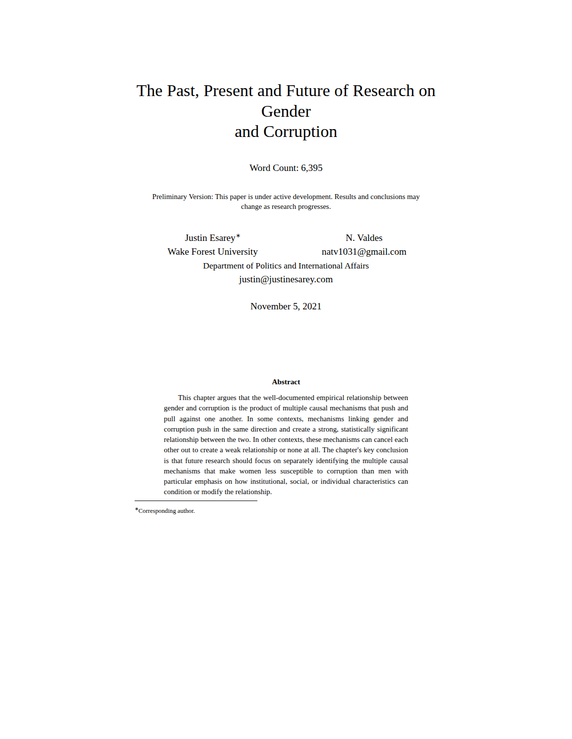The Past, Present and Future of Research on Gender
and Corruption
Word Count: 6,395
Preliminary Version: This paper is under active development. Results and conclusions may
change as research progresses.
| Justin Esarey ∗ | N. Valdes |
| Wake Forest University | natv1031@gmail.com |
Department of Politics and International Affairs
justin@justinesarey.com
November 5, 2021
Abstract
This chapter argues that the well-documented empirical relationship between gender and corruption is the product of multiple causal mechanisms that push and pull against one another. In some contexts, mechanisms linking gender and corruption push in the same direction and create a strong, statistically significant relationship between the two. In other contexts, these mechanisms can cancel each other out to create a weak relationship or none at all. The chapter's key conclusion is that future research should focus on separately identifying the multiple causal mechanisms that make women less susceptible to corruption than men with particular emphasis on how institutional, social, or individual characteristics can condition or modify the relationship.
∗Corresponding author.